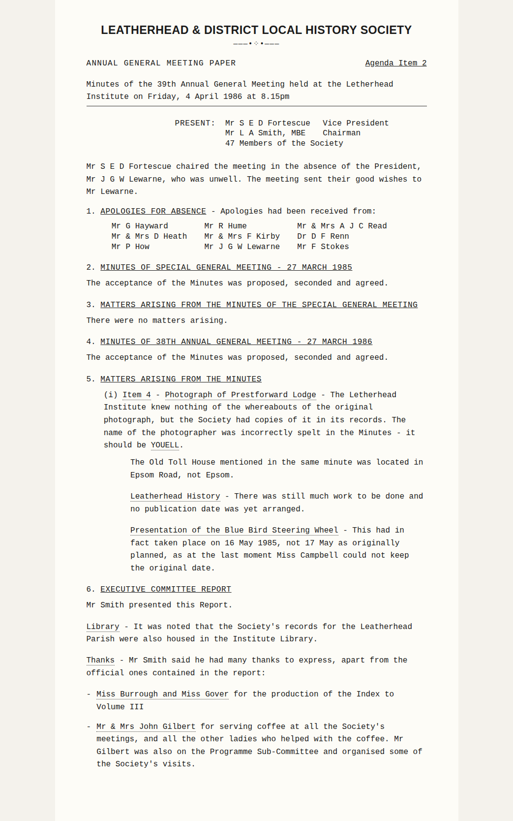LEATHERHEAD & DISTRICT LOCAL HISTORY SOCIETY
———•⁘•———
ANNUAL GENERAL MEETING PAPER
Agenda Item 2
Minutes of the 39th Annual General Meeting held at the Letherhead Institute on Friday, 4 April 1986 at 8.15pm
| PRESENT: | Mr S E D Fortescue | Vice President |
| | Mr L A Smith, MBE | Chairman |
| | 47 Members of the Society |
Mr S E D Fortescue chaired the meeting in the absence of the President, Mr J G W Lewarne, who was unwell. The meeting sent their good wishes to Mr Lewarne.
APOLOGIES FOR ABSENCE - Apologies had been received from:
| Mr G Hayward | Mr R Hume | Mr & Mrs A J C Read |
| Mr & Mrs D Heath | Mr & Mrs F Kirby | Dr D F Renn |
| Mr P How | Mr J G W Lewarne | Mr F Stokes |
MINUTES OF SPECIAL GENERAL MEETING - 27 MARCH 1985
The acceptance of the Minutes was proposed, seconded and agreed.
MATTERS ARISING FROM THE MINUTES OF THE SPECIAL GENERAL MEETING
There were no matters arising.
MINUTES OF 38TH ANNUAL GENERAL MEETING - 27 MARCH 1986
The acceptance of the Minutes was proposed, seconded and agreed.
MATTERS ARISING FROM THE MINUTES
(i) Item 4 - Photograph of Prestforward Lodge - The Letherhead Institute knew nothing of the whereabouts of the original photograph, but the Society had copies of it in its records. The name of the photographer was incorrectly spelt in the Minutes - it should be YOUELL.
The Old Toll House mentioned in the same minute was located in Epsom Road, not Epsom.
Leatherhead History - There was still much work to be done and no publication date was yet arranged.
Presentation of the Blue Bird Steering Wheel - This had in fact taken place on 16 May 1985, not 17 May as originally planned, as at the last moment Miss Campbell could not keep the original date.
EXECUTIVE COMMITTEE REPORT
Mr Smith presented this Report.
Library - It was noted that the Society's records for the Leatherhead Parish were also housed in the Institute Library.
Thanks - Mr Smith said he had many thanks to express, apart from the official ones contained in the report:
Miss Burrough and Miss Gover for the production of the Index to Volume III
Mr & Mrs John Gilbert for serving coffee at all the Society's meetings, and all the other ladies who helped with the coffee. Mr Gilbert was also on the Programme Sub-Committee and organised some of the Society's visits.